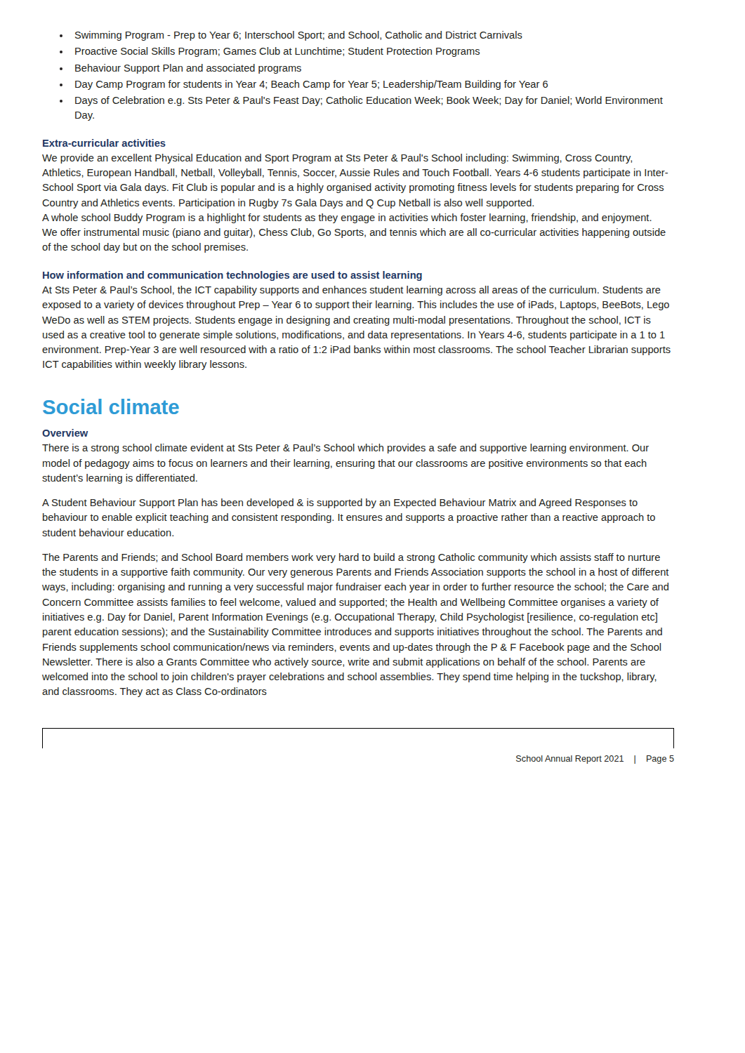Swimming Program - Prep to Year 6; Interschool Sport; and School, Catholic and District Carnivals
Proactive Social Skills Program; Games Club at Lunchtime; Student Protection Programs
Behaviour Support Plan and associated programs
Day Camp Program for students in Year 4; Beach Camp for Year 5; Leadership/Team Building for Year 6
Days of Celebration e.g. Sts Peter & Paul's Feast Day; Catholic Education Week; Book Week; Day for Daniel; World Environment Day.
Extra-curricular activities
We provide an excellent Physical Education and Sport Program at Sts Peter & Paul's School including: Swimming, Cross Country, Athletics, European Handball, Netball, Volleyball, Tennis, Soccer, Aussie Rules and Touch Football. Years 4-6 students participate in Inter-School Sport via Gala days. Fit Club is popular and is a highly organised activity promoting fitness levels for students preparing for Cross Country and Athletics events. Participation in Rugby 7s Gala Days and Q Cup Netball is also well supported.
A whole school Buddy Program is a highlight for students as they engage in activities which foster learning, friendship, and enjoyment.
We offer instrumental music (piano and guitar), Chess Club, Go Sports, and tennis which are all co-curricular activities happening outside of the school day but on the school premises.
How information and communication technologies are used to assist learning
At Sts Peter & Paul’s School, the ICT capability supports and enhances student learning across all areas of the curriculum. Students are exposed to a variety of devices throughout Prep – Year 6 to support their learning. This includes the use of iPads, Laptops, BeeBots, Lego WeDo as well as STEM projects. Students engage in designing and creating multi-modal presentations. Throughout the school, ICT is used as a creative tool to generate simple solutions, modifications, and data representations. In Years 4-6, students participate in a 1 to 1 environment. Prep-Year 3 are well resourced with a ratio of 1:2 iPad banks within most classrooms. The school Teacher Librarian supports ICT capabilities within weekly library lessons.
Social climate
Overview
There is a strong school climate evident at Sts Peter & Paul’s School which provides a safe and supportive learning environment. Our model of pedagogy aims to focus on learners and their learning, ensuring that our classrooms are positive environments so that each student’s learning is differentiated.
A Student Behaviour Support Plan has been developed & is supported by an Expected Behaviour Matrix and Agreed Responses to behaviour to enable explicit teaching and consistent responding. It ensures and supports a proactive rather than a reactive approach to student behaviour education.
The Parents and Friends; and School Board members work very hard to build a strong Catholic community which assists staff to nurture the students in a supportive faith community. Our very generous Parents and Friends Association supports the school in a host of different ways, including: organising and running a very successful major fundraiser each year in order to further resource the school; the Care and Concern Committee assists families to feel welcome, valued and supported; the Health and Wellbeing Committee organises a variety of initiatives e.g. Day for Daniel, Parent Information Evenings (e.g. Occupational Therapy, Child Psychologist [resilience, co-regulation etc] parent education sessions); and the Sustainability Committee introduces and supports initiatives throughout the school. The Parents and Friends supplements school communication/news via reminders, events and up-dates through the P & F Facebook page and the School Newsletter. There is also a Grants Committee who actively source, write and submit applications on behalf of the school. Parents are welcomed into the school to join children's prayer celebrations and school assemblies. They spend time helping in the tuckshop, library, and classrooms. They act as Class Co-ordinators
School Annual Report 2021 | Page 5